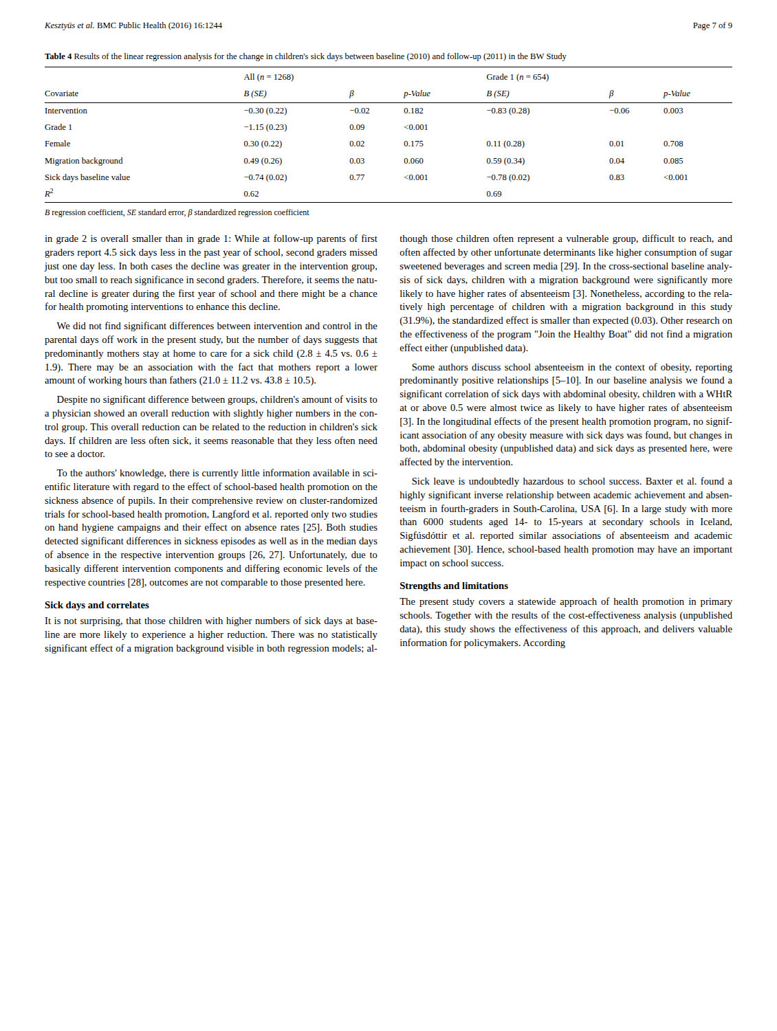Kesztyüs et al. BMC Public Health (2016) 16:1244
Page 7 of 9
Table 4 Results of the linear regression analysis for the change in children's sick days between baseline (2010) and follow-up (2011) in the BW Study
| | All ( n = 1268) | Grade 1 ( n = 654) |
| --- | --- | --- |
| Covariate | B (SE) | β | p-Value | B (SE) | β | p-Value |
| Intervention | −0.30 (0.22) | −0.02 | 0.182 | −0.83 (0.28) | −0.06 | 0.003 |
| Grade 1 | −1.15 (0.23) | 0.09 | <0.001 | | | |
| Female | 0.30 (0.22) | 0.02 | 0.175 | 0.11 (0.28) | 0.01 | 0.708 |
| Migration background | 0.49 (0.26) | 0.03 | 0.060 | 0.59 (0.34) | 0.04 | 0.085 |
| Sick days baseline value | −0.74 (0.02) | 0.77 | <0.001 | −0.78 (0.02) | 0.83 | <0.001 |
| R 2 | 0.62 | | | 0.69 | | |
B regression coefficient, SE standard error, β standardized regression coefficient
in grade 2 is overall smaller than in grade 1: While at follow-up parents of first graders report 4.5 sick days less in the past year of school, second graders missed just one day less. In both cases the decline was greater in the intervention group, but too small to reach significance in second graders. Therefore, it seems the natural decline is greater during the first year of school and there might be a chance for health promoting interventions to enhance this decline.
We did not find significant differences between intervention and control in the parental days off work in the present study, but the number of days suggests that predominantly mothers stay at home to care for a sick child (2.8 ± 4.5 vs. 0.6 ± 1.9). There may be an association with the fact that mothers report a lower amount of working hours than fathers (21.0 ± 11.2 vs. 43.8 ± 10.5).
Despite no significant difference between groups, children's amount of visits to a physician showed an overall reduction with slightly higher numbers in the control group. This overall reduction can be related to the reduction in children's sick days. If children are less often sick, it seems reasonable that they less often need to see a doctor.
To the authors' knowledge, there is currently little information available in scientific literature with regard to the effect of school-based health promotion on the sickness absence of pupils. In their comprehensive review on cluster-randomized trials for school-based health promotion, Langford et al. reported only two studies on hand hygiene campaigns and their effect on absence rates [25]. Both studies detected significant differences in sickness episodes as well as in the median days of absence in the respective intervention groups [26, 27]. Unfortunately, due to basically different intervention components and differing economic levels of the respective countries [28], outcomes are not comparable to those presented here.
Sick days and correlates
It is not surprising, that those children with higher numbers of sick days at baseline are more likely to experience a higher reduction. There was no statistically significant effect of a migration background visible in both regression models; although those children often represent a vulnerable group, difficult to reach, and often affected by other unfortunate determinants like higher consumption of sugar sweetened beverages and screen media [29]. In the cross-sectional baseline analysis of sick days, children with a migration background were significantly more likely to have higher rates of absenteeism [3]. Nonetheless, according to the relatively high percentage of children with a migration background in this study (31.9%), the standardized effect is smaller than expected (0.03). Other research on the effectiveness of the program "Join the Healthy Boat" did not find a migration effect either (unpublished data).
Some authors discuss school absenteeism in the context of obesity, reporting predominantly positive relationships [5–10]. In our baseline analysis we found a significant correlation of sick days with abdominal obesity, children with a WHtR at or above 0.5 were almost twice as likely to have higher rates of absenteeism [3]. In the longitudinal effects of the present health promotion program, no significant association of any obesity measure with sick days was found, but changes in both, abdominal obesity (unpublished data) and sick days as presented here, were affected by the intervention.
Sick leave is undoubtedly hazardous to school success. Baxter et al. found a highly significant inverse relationship between academic achievement and absenteeism in fourth-graders in South-Carolina, USA [6]. In a large study with more than 6000 students aged 14- to 15-years at secondary schools in Iceland, Sigfúsdóttir et al. reported similar associations of absenteeism and academic achievement [30]. Hence, school-based health promotion may have an important impact on school success.
Strengths and limitations
The present study covers a statewide approach of health promotion in primary schools. Together with the results of the cost-effectiveness analysis (unpublished data), this study shows the effectiveness of this approach, and delivers valuable information for policymakers. According